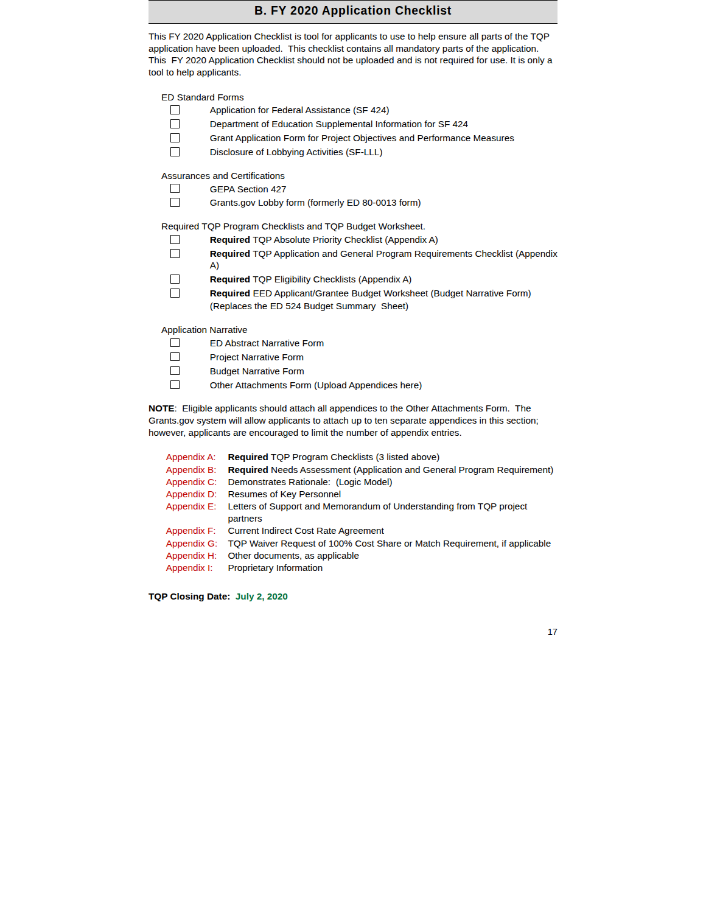B. FY 2020 Application Checklist
This FY 2020 Application Checklist is tool for applicants to use to help ensure all parts of the TQP application have been uploaded. This checklist contains all mandatory parts of the application. This FY 2020 Application Checklist should not be uploaded and is not required for use. It is only a tool to help applicants.
ED Standard Forms
Application for Federal Assistance (SF 424)
Department of Education Supplemental Information for SF 424
Grant Application Form for Project Objectives and Performance Measures
Disclosure of Lobbying Activities (SF-LLL)
Assurances and Certifications
GEPA Section 427
Grants.gov Lobby form (formerly ED 80-0013 form)
Required TQP Program Checklists and TQP Budget Worksheet.
Required TQP Absolute Priority Checklist (Appendix A)
Required TQP Application and General Program Requirements Checklist (Appendix A)
Required TQP Eligibility Checklists (Appendix A)
Required EED Applicant/Grantee Budget Worksheet (Budget Narrative Form)
(Replaces the ED 524 Budget Summary Sheet)
Application Narrative
ED Abstract Narrative Form
Project Narrative Form
Budget Narrative Form
Other Attachments Form (Upload Appendices here)
NOTE: Eligible applicants should attach all appendices to the Other Attachments Form. The Grants.gov system will allow applicants to attach up to ten separate appendices in this section; however, applicants are encouraged to limit the number of appendix entries.
| Appendix A: | Required TQP Program Checklists (3 listed above) |
| Appendix B: | Required Needs Assessment (Application and General Program Requirement) |
| Appendix C: | Demonstrates Rationale: (Logic Model) |
| Appendix D: | Resumes of Key Personnel |
| Appendix E: | Letters of Support and Memorandum of Understanding from TQP project partners |
| Appendix F: | Current Indirect Cost Rate Agreement |
| Appendix G: | TQP Waiver Request of 100% Cost Share or Match Requirement, if applicable |
| Appendix H: | Other documents, as applicable |
| Appendix I: | Proprietary Information |
TQP Closing Date: July 2, 2020
17